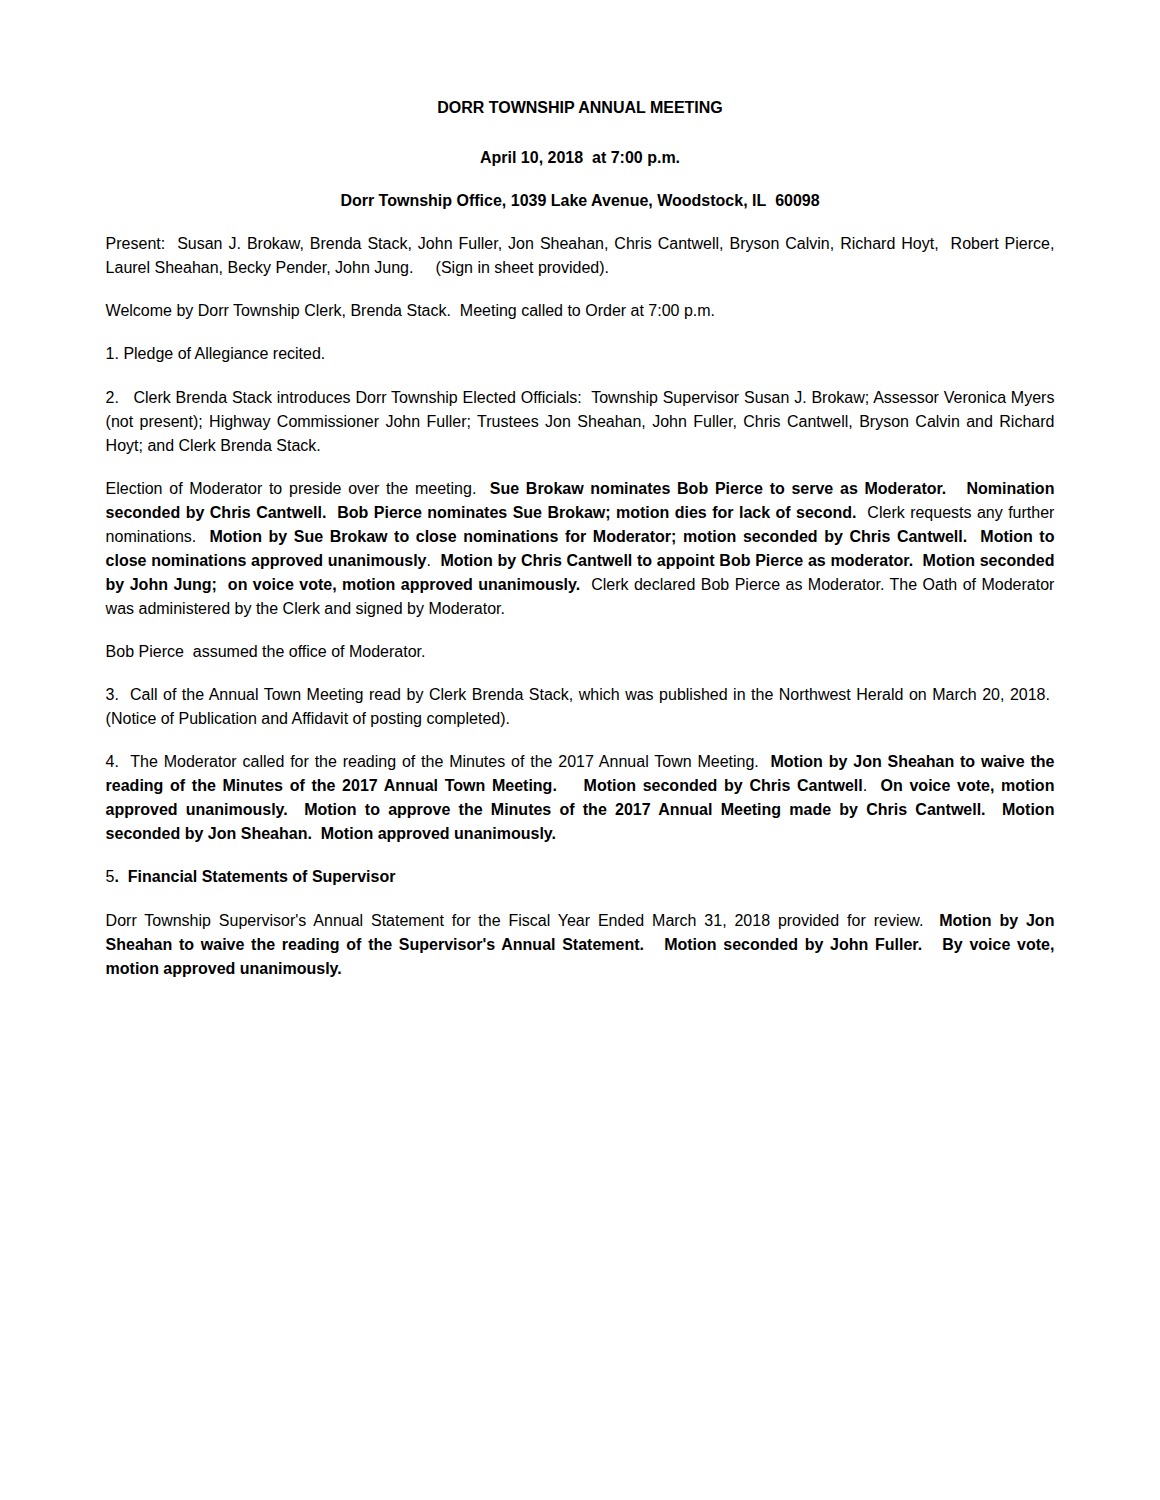DORR TOWNSHIP ANNUAL MEETING
April 10, 2018 at 7:00 p.m.
Dorr Township Office, 1039 Lake Avenue, Woodstock, IL 60098
Present: Susan J. Brokaw, Brenda Stack, John Fuller, Jon Sheahan, Chris Cantwell, Bryson Calvin, Richard Hoyt, Robert Pierce, Laurel Sheahan, Becky Pender, John Jung. (Sign in sheet provided).
Welcome by Dorr Township Clerk, Brenda Stack. Meeting called to Order at 7:00 p.m.
1. Pledge of Allegiance recited.
2. Clerk Brenda Stack introduces Dorr Township Elected Officials: Township Supervisor Susan J. Brokaw; Assessor Veronica Myers (not present); Highway Commissioner John Fuller; Trustees Jon Sheahan, John Fuller, Chris Cantwell, Bryson Calvin and Richard Hoyt; and Clerk Brenda Stack.
Election of Moderator to preside over the meeting. Sue Brokaw nominates Bob Pierce to serve as Moderator. Nomination seconded by Chris Cantwell. Bob Pierce nominates Sue Brokaw; motion dies for lack of second. Clerk requests any further nominations. Motion by Sue Brokaw to close nominations for Moderator; motion seconded by Chris Cantwell. Motion to close nominations approved unanimously. Motion by Chris Cantwell to appoint Bob Pierce as moderator. Motion seconded by John Jung; on voice vote, motion approved unanimously. Clerk declared Bob Pierce as Moderator. The Oath of Moderator was administered by the Clerk and signed by Moderator.
Bob Pierce assumed the office of Moderator.
3. Call of the Annual Town Meeting read by Clerk Brenda Stack, which was published in the Northwest Herald on March 20, 2018. (Notice of Publication and Affidavit of posting completed).
4. The Moderator called for the reading of the Minutes of the 2017 Annual Town Meeting. Motion by Jon Sheahan to waive the reading of the Minutes of the 2017 Annual Town Meeting. Motion seconded by Chris Cantwell. On voice vote, motion approved unanimously. Motion to approve the Minutes of the 2017 Annual Meeting made by Chris Cantwell. Motion seconded by Jon Sheahan. Motion approved unanimously.
5. Financial Statements of Supervisor
Dorr Township Supervisor's Annual Statement for the Fiscal Year Ended March 31, 2018 provided for review. Motion by Jon Sheahan to waive the reading of the Supervisor's Annual Statement. Motion seconded by John Fuller. By voice vote, motion approved unanimously.